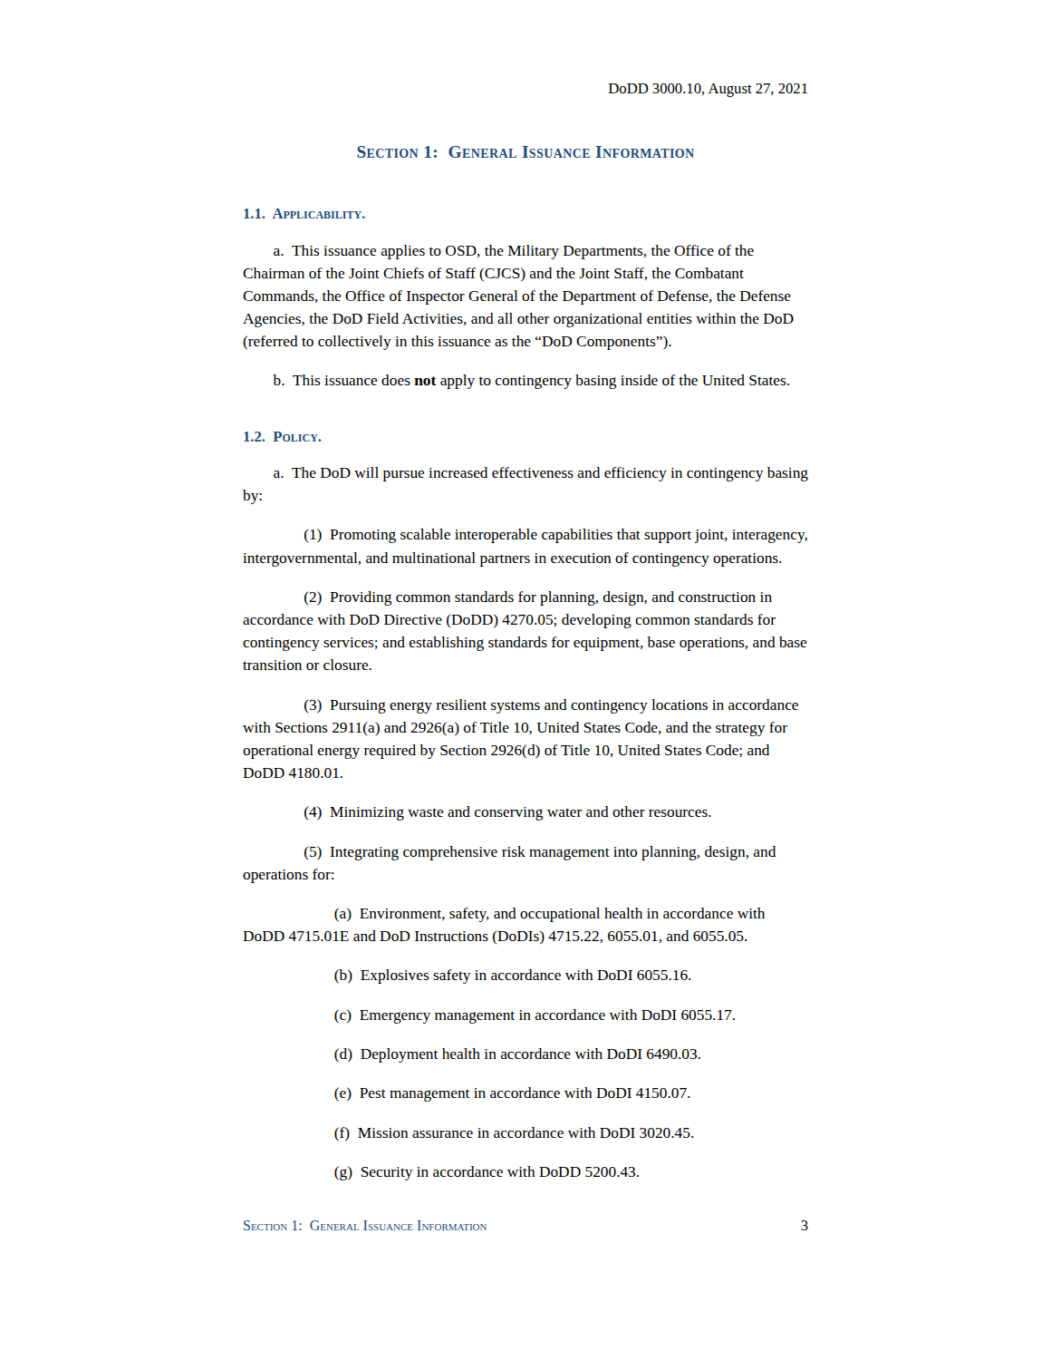DoDD 3000.10, August 27, 2021
Section 1: General Issuance Information
1.1. Applicability.
a. This issuance applies to OSD, the Military Departments, the Office of the Chairman of the Joint Chiefs of Staff (CJCS) and the Joint Staff, the Combatant Commands, the Office of Inspector General of the Department of Defense, the Defense Agencies, the DoD Field Activities, and all other organizational entities within the DoD (referred to collectively in this issuance as the “DoD Components”).
b. This issuance does not apply to contingency basing inside of the United States.
1.2. Policy.
a. The DoD will pursue increased effectiveness and efficiency in contingency basing by:
(1) Promoting scalable interoperable capabilities that support joint, interagency, intergovernmental, and multinational partners in execution of contingency operations.
(2) Providing common standards for planning, design, and construction in accordance with DoD Directive (DoDD) 4270.05; developing common standards for contingency services; and establishing standards for equipment, base operations, and base transition or closure.
(3) Pursuing energy resilient systems and contingency locations in accordance with Sections 2911(a) and 2926(a) of Title 10, United States Code, and the strategy for operational energy required by Section 2926(d) of Title 10, United States Code; and DoDD 4180.01.
(4) Minimizing waste and conserving water and other resources.
(5) Integrating comprehensive risk management into planning, design, and operations for:
(a) Environment, safety, and occupational health in accordance with DoDD 4715.01E and DoD Instructions (DoDIs) 4715.22, 6055.01, and 6055.05.
(b) Explosives safety in accordance with DoDI 6055.16.
(c) Emergency management in accordance with DoDI 6055.17.
(d) Deployment health in accordance with DoDI 6490.03.
(e) Pest management in accordance with DoDI 4150.07.
(f) Mission assurance in accordance with DoDI 3020.45.
(g) Security in accordance with DoDD 5200.43.
Section 1: General Issuance Information 3